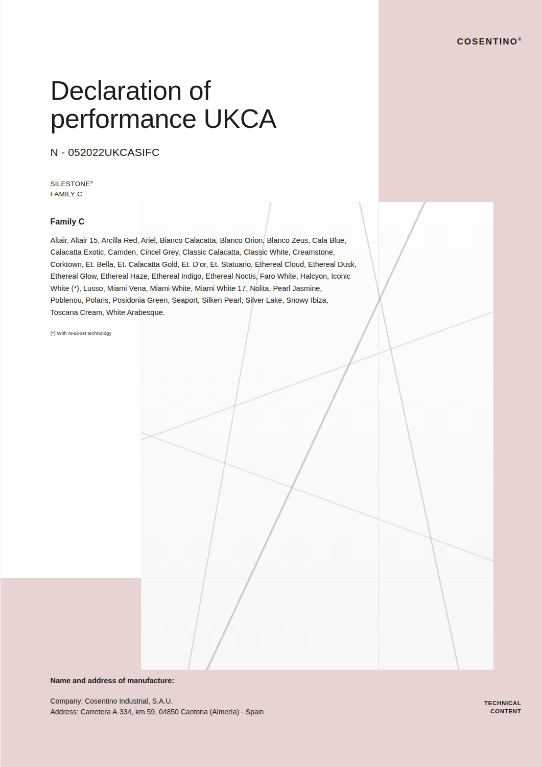COSENTINO®
Declaration of
performance UKCA
N - 052022UKCASIFC
SILESTONE®
FAMILY C
Family C
Altair, Altair 15, Arcilla Red, Ariel, Bianco Calacatta, Blanco Orion, Blanco Zeus, Cala Blue, Calacatta Exotic, Camden, Cincel Grey, Classic Calacatta, Classic White, Creamstone, Corktown, Et. Bella, Et. Calacatta Gold, Et. D’or, Et. Statuario, Ethereal Cloud, Ethereal Dusk, Ethereal Glow, Ethereal Haze, Ethereal Indigo, Ethereal Noctis, Faro White, Halcyon, Iconic White (*), Lusso, Miami Vena, Miami White, Miami White 17, Nolita, Pearl Jasmine, Poblenou, Polaris, Posidonia Green, Seaport, Silken Pearl, Silver Lake, Snowy Ibiza, Toscana Cream, White Arabesque.
(*) With N-Boost technology
Name and address of manufacture:
Company: Cosentino Industrial, S.A.U.
Address: Carretera A-334, km 59, 04850 Cantoria (Almería) - Spain
TECHNICAL
CONTENT